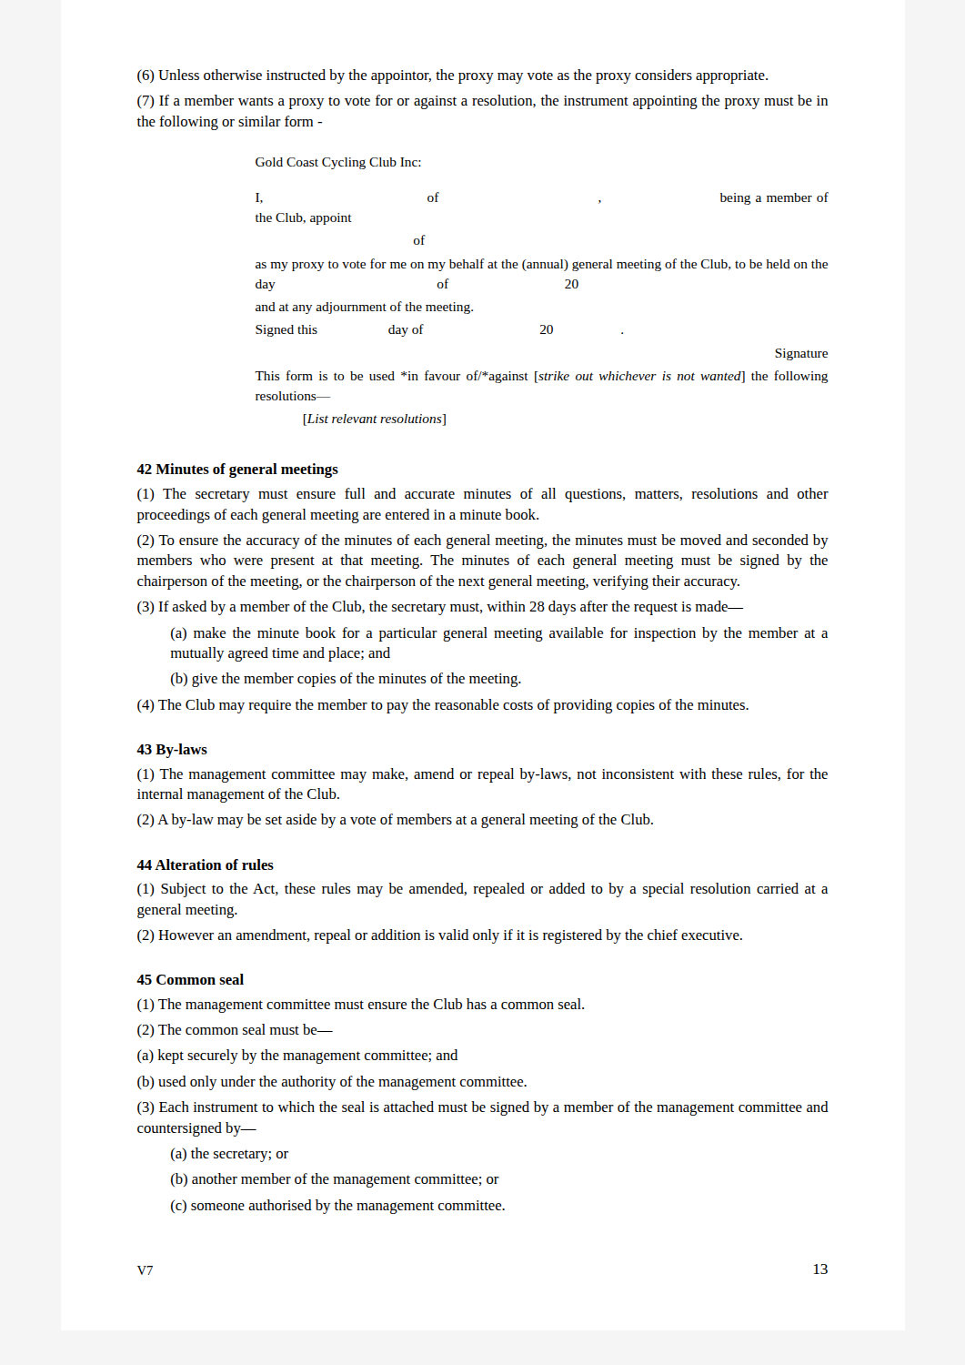(6) Unless otherwise instructed by the appointor, the proxy may vote as the proxy considers appropriate.
(7) If a member wants a proxy to vote for or against a resolution, the instrument appointing the proxy must be in the following or similar form -
Gold Coast Cycling Club Inc:
I, of , being a member of the Club, appoint
of
as my proxy to vote for me on my behalf at the (annual) general meeting of the Club, to be held on the day of 20
and at any adjournment of the meeting.
Signed this day of 20 .
Signature
This form is to be used *in favour of/*against [strike out whichever is not wanted] the following resolutions—
[List relevant resolutions]
42 Minutes of general meetings
(1) The secretary must ensure full and accurate minutes of all questions, matters, resolutions and other proceedings of each general meeting are entered in a minute book.
(2) To ensure the accuracy of the minutes of each general meeting, the minutes must be moved and seconded by members who were present at that meeting. The minutes of each general meeting must be signed by the chairperson of the meeting, or the chairperson of the next general meeting, verifying their accuracy.
(3) If asked by a member of the Club, the secretary must, within 28 days after the request is made—
(a) make the minute book for a particular general meeting available for inspection by the member at a mutually agreed time and place; and
(b) give the member copies of the minutes of the meeting.
(4) The Club may require the member to pay the reasonable costs of providing copies of the minutes.
43 By-laws
(1) The management committee may make, amend or repeal by-laws, not inconsistent with these rules, for the internal management of the Club.
(2) A by-law may be set aside by a vote of members at a general meeting of the Club.
44 Alteration of rules
(1) Subject to the Act, these rules may be amended, repealed or added to by a special resolution carried at a general meeting.
(2) However an amendment, repeal or addition is valid only if it is registered by the chief executive.
45 Common seal
(1) The management committee must ensure the Club has a common seal.
(2) The common seal must be—
(a) kept securely by the management committee; and
(b) used only under the authority of the management committee.
(3) Each instrument to which the seal is attached must be signed by a member of the management committee and countersigned by—
(a) the secretary; or
(b) another member of the management committee; or
(c) someone authorised by the management committee.
V7 13